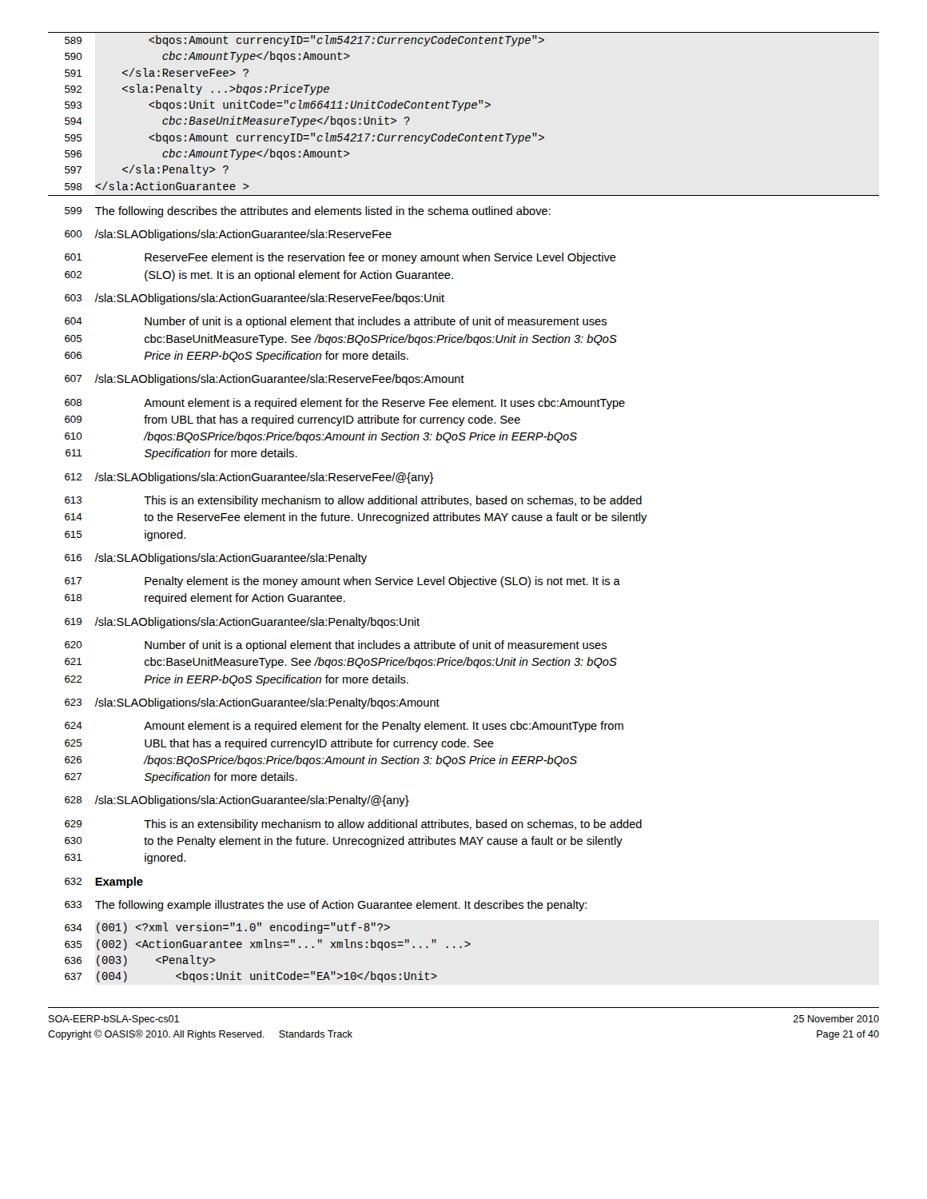589
<bqos:Amount currencyID="clm54217:CurrencyCodeContentType">
590
cbc:AmountType</bqos:Amount>
591
</sla:ReserveFee> ?
592
<sla:Penalty ...>bqos:PriceType
593
<bqos:Unit unitCode="clm66411:UnitCodeContentType">
594
cbc:BaseUnitMeasureType</bqos:Unit> ?
595
<bqos:Amount currencyID="clm54217:CurrencyCodeContentType">
596
cbc:AmountType</bqos:Amount>
597
</sla:Penalty> ?
598
</sla:ActionGuarantee >
599
The following describes the attributes and elements listed in the schema outlined above:
600
/sla:SLAObligations/sla:ActionGuarantee/sla:ReserveFee
601
ReserveFee element is the reservation fee or money amount when Service Level Objective
602
(SLO) is met. It is an optional element for Action Guarantee.
603
/sla:SLAObligations/sla:ActionGuarantee/sla:ReserveFee/bqos:Unit
604
Number of unit is a optional element that includes a attribute of unit of measurement uses
605
cbc:BaseUnitMeasureType. See /bqos:BQoSPrice/bqos:Price/bqos:Unit in Section 3: bQoS
606
Price in EERP-bQoS Specification for more details.
607
/sla:SLAObligations/sla:ActionGuarantee/sla:ReserveFee/bqos:Amount
608
Amount element is a required element for the Reserve Fee element. It uses cbc:AmountType
609
from UBL that has a required currencyID attribute for currency code. See
610
/bqos:BQoSPrice/bqos:Price/bqos:Amount in Section 3: bQoS Price in EERP-bQoS
611
Specification for more details.
612
/sla:SLAObligations/sla:ActionGuarantee/sla:ReserveFee/@{any}
613
This is an extensibility mechanism to allow additional attributes, based on schemas, to be added
614
to the ReserveFee element in the future. Unrecognized attributes MAY cause a fault or be silently
615
ignored.
616
/sla:SLAObligations/sla:ActionGuarantee/sla:Penalty
617
Penalty element is the money amount when Service Level Objective (SLO) is not met. It is a
618
required element for Action Guarantee.
619
/sla:SLAObligations/sla:ActionGuarantee/sla:Penalty/bqos:Unit
620
Number of unit is a optional element that includes a attribute of unit of measurement uses
621
cbc:BaseUnitMeasureType. See /bqos:BQoSPrice/bqos:Price/bqos:Unit in Section 3: bQoS
622
Price in EERP-bQoS Specification for more details.
623
/sla:SLAObligations/sla:ActionGuarantee/sla:Penalty/bqos:Amount
624
Amount element is a required element for the Penalty element. It uses cbc:AmountType from
625
UBL that has a required currencyID attribute for currency code. See
626
/bqos:BQoSPrice/bqos:Price/bqos:Amount in Section 3: bQoS Price in EERP-bQoS
627
Specification for more details.
628
/sla:SLAObligations/sla:ActionGuarantee/sla:Penalty/@{any}
629
This is an extensibility mechanism to allow additional attributes, based on schemas, to be added
630
to the Penalty element in the future. Unrecognized attributes MAY cause a fault or be silently
631
ignored.
632
Example
633
The following example illustrates the use of Action Guarantee element. It describes the penalty:
634
(001) <?xml version="1.0" encoding="utf-8"?>
635
(002) <ActionGuarantee xmlns="..." xmlns:bqos="..." ...>
636
(003) <Penalty>
637
(004) <bqos:Unit unitCode="EA">10</bqos:Unit>
SOA-EERP-bSLA-Spec-cs01
Copyright © OASIS® 2010. All Rights Reserved. Standards Track
25 November 2010
Page 21 of 40